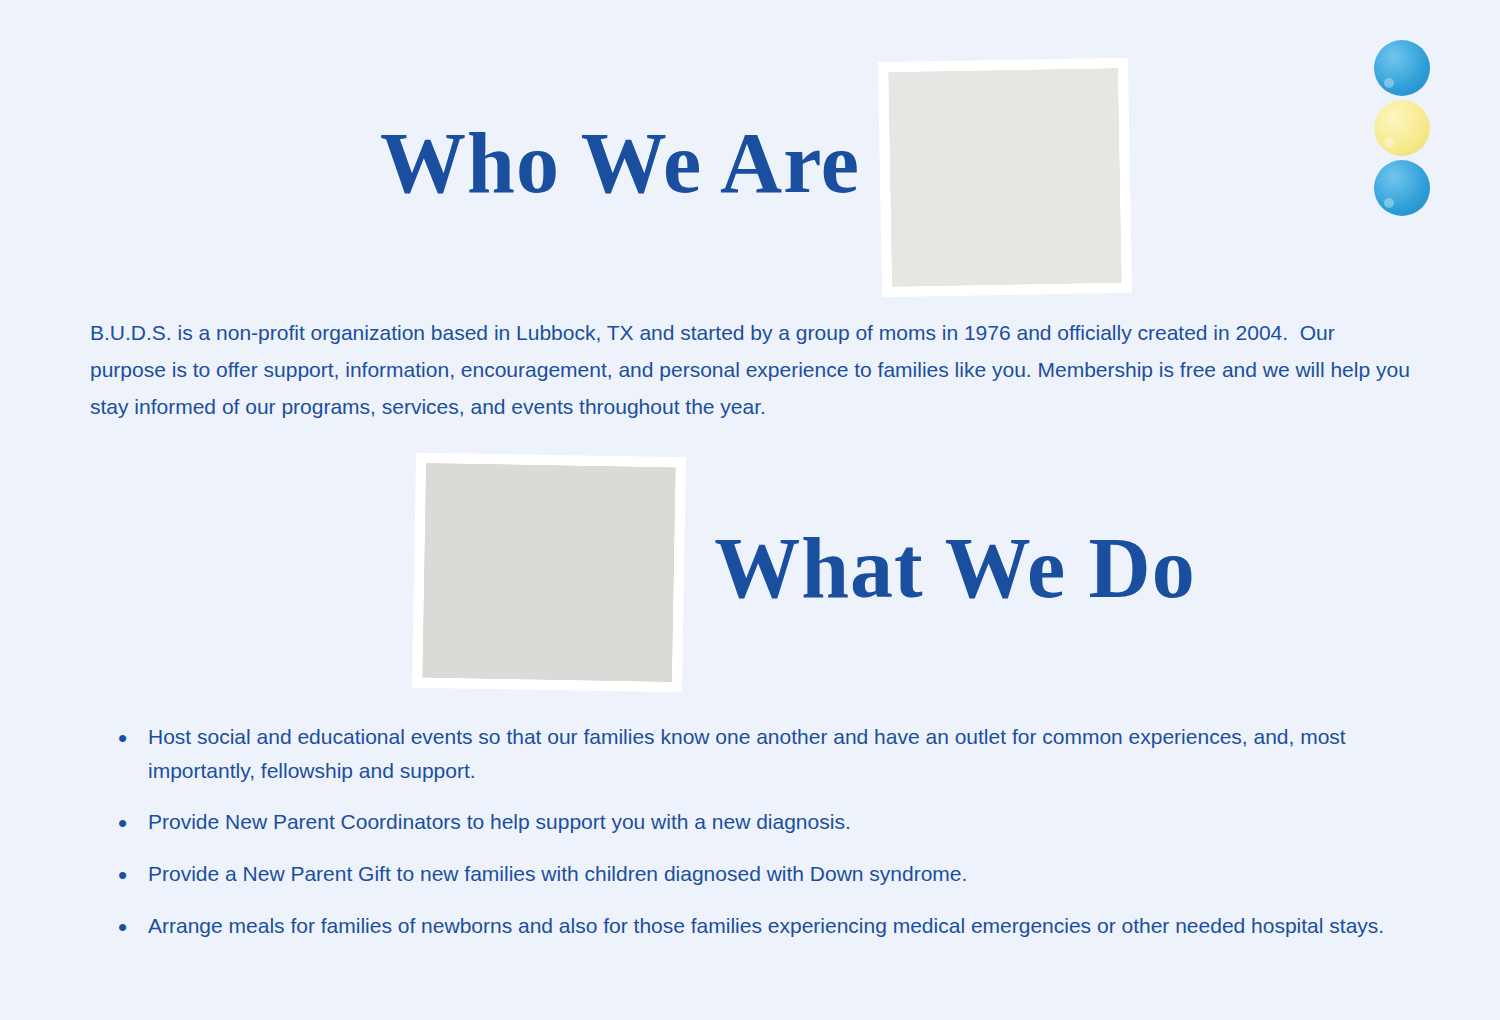Who We Are
B.U.D.S. is a non-profit organization based in Lubbock, TX and started by a group of moms in 1976 and officially created in 2004. Our purpose is to offer support, information, encouragement, and personal experience to families like you. Membership is free and we will help you stay informed of our programs, services, and events throughout the year.
What We Do
Host social and educational events so that our families know one another and have an outlet for common experiences, and, most importantly, fellowship and support.
Provide New Parent Coordinators to help support you with a new diagnosis.
Provide a New Parent Gift to new families with children diagnosed with Down syndrome.
Arrange meals for families of newborns and also for those families experiencing medical emergencies or other needed hospital stays.